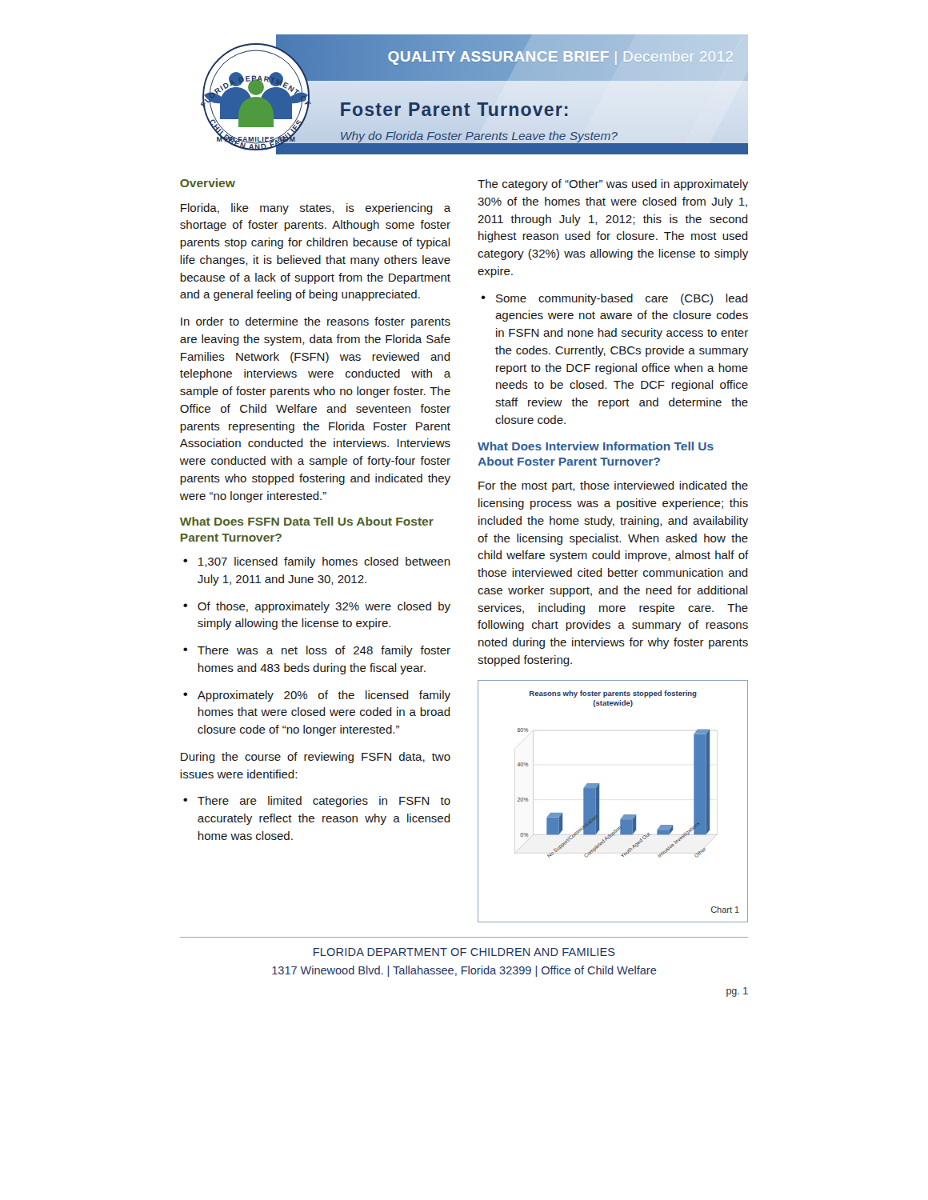QUALITY ASSURANCE BRIEF | December 2012
Foster Parent Turnover:
Why do Florida Foster Parents Leave the System?
FLORIDA DEPARTMENT OF CHILDREN AND FAMILIES MYFLFAMILIES.COM
Overview
Florida, like many states, is experiencing a shortage of foster parents. Although some foster parents stop caring for children because of typical life changes, it is believed that many others leave because of a lack of support from the Department and a general feeling of being unappreciated.
In order to determine the reasons foster parents are leaving the system, data from the Florida Safe Families Network (FSFN) was reviewed and telephone interviews were conducted with a sample of foster parents who no longer foster. The Office of Child Welfare and seventeen foster parents representing the Florida Foster Parent Association conducted the interviews. Interviews were conducted with a sample of forty-four foster parents who stopped fostering and indicated they were “no longer interested.”
What Does FSFN Data Tell Us About Foster Parent Turnover?
1,307 licensed family homes closed between July 1, 2011 and June 30, 2012.
Of those, approximately 32% were closed by simply allowing the license to expire.
There was a net loss of 248 family foster homes and 483 beds during the fiscal year.
Approximately 20% of the licensed family homes that were closed were coded in a broad closure code of “no longer interested.”
During the course of reviewing FSFN data, two issues were identified:
There are limited categories in FSFN to accurately reflect the reason why a licensed home was closed.
The category of “Other” was used in approximately 30% of the homes that were closed from July 1, 2011 through July 1, 2012; this is the second highest reason used for closure. The most used category (32%) was allowing the license to simply expire.
Some community-based care (CBC) lead agencies were not aware of the closure codes in FSFN and none had security access to enter the codes. Currently, CBCs provide a summary report to the DCF regional office when a home needs to be closed. The DCF regional office staff review the report and determine the closure code.
What Does Interview Information Tell Us About Foster Parent Turnover?
For the most part, those interviewed indicated the licensing process was a positive experience; this included the home study, training, and availability of the licensing specialist. When asked how the child welfare system could improve, almost half of those interviewed cited better communication and case worker support, and the need for additional services, including more respite care. The following chart provides a summary of reasons noted during the interviews for why foster parents stopped fostering.
Reasons why foster parents stopped fostering
(statewide)
0% 20% 40% 60% bars: value scale 200 = 0%, 30 = 60% => px per % = 170/60 = 2.833 No Support/Communication Completed Adoption Youth Aged Out Intrusive Investigations Other
Chart 1
FLORIDA DEPARTMENT OF CHILDREN AND FAMILIES
1317 Winewood Blvd. | Tallahassee, Florida 32399 | Office of Child Welfare
pg. 1